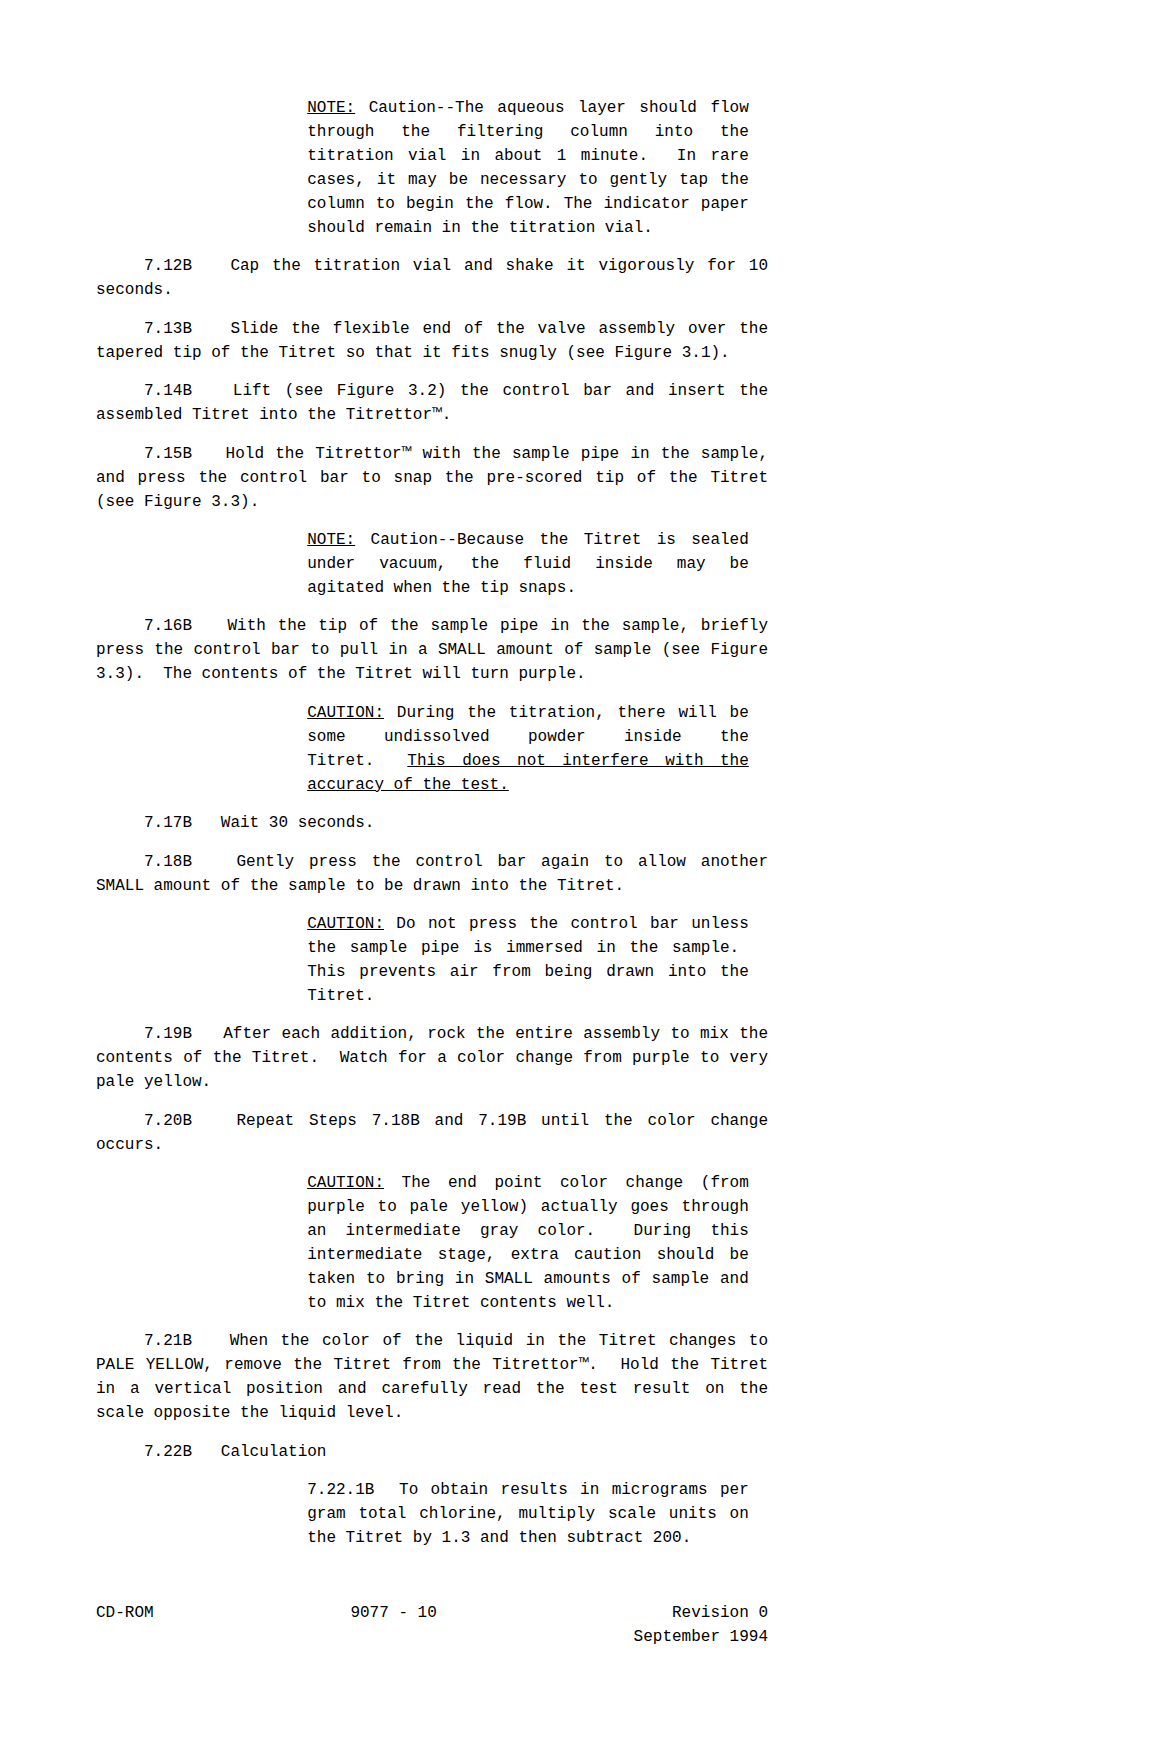NOTE: Caution--The aqueous layer should flow through the filtering column into the titration vial in about 1 minute. In rare cases, it may be necessary to gently tap the column to begin the flow. The indicator paper should remain in the titration vial.
7.12B Cap the titration vial and shake it vigorously for 10 seconds.
7.13B Slide the flexible end of the valve assembly over the tapered tip of the Titret so that it fits snugly (see Figure 3.1).
7.14B Lift (see Figure 3.2) the control bar and insert the assembled Titret into the Titrettor™.
7.15B Hold the Titrettor™ with the sample pipe in the sample, and press the control bar to snap the pre-scored tip of the Titret (see Figure 3.3).
NOTE: Caution--Because the Titret is sealed under vacuum, the fluid inside may be agitated when the tip snaps.
7.16B With the tip of the sample pipe in the sample, briefly press the control bar to pull in a SMALL amount of sample (see Figure 3.3). The contents of the Titret will turn purple.
CAUTION: During the titration, there will be some undissolved powder inside the Titret. This does not interfere with the accuracy of the test.
7.17B Wait 30 seconds.
7.18B Gently press the control bar again to allow another SMALL amount of the sample to be drawn into the Titret.
CAUTION: Do not press the control bar unless the sample pipe is immersed in the sample. This prevents air from being drawn into the Titret.
7.19B After each addition, rock the entire assembly to mix the contents of the Titret. Watch for a color change from purple to very pale yellow.
7.20B Repeat Steps 7.18B and 7.19B until the color change occurs.
CAUTION: The end point color change (from purple to pale yellow) actually goes through an intermediate gray color. During this intermediate stage, extra caution should be taken to bring in SMALL amounts of sample and to mix the Titret contents well.
7.21B When the color of the liquid in the Titret changes to PALE YELLOW, remove the Titret from the Titrettor™. Hold the Titret in a vertical position and carefully read the test result on the scale opposite the liquid level.
7.22B Calculation
7.22.1B To obtain results in micrograms per gram total chlorine, multiply scale units on the Titret by 1.3 and then subtract 200.
CD-ROM
9077 - 10
Revision 0 September 1994